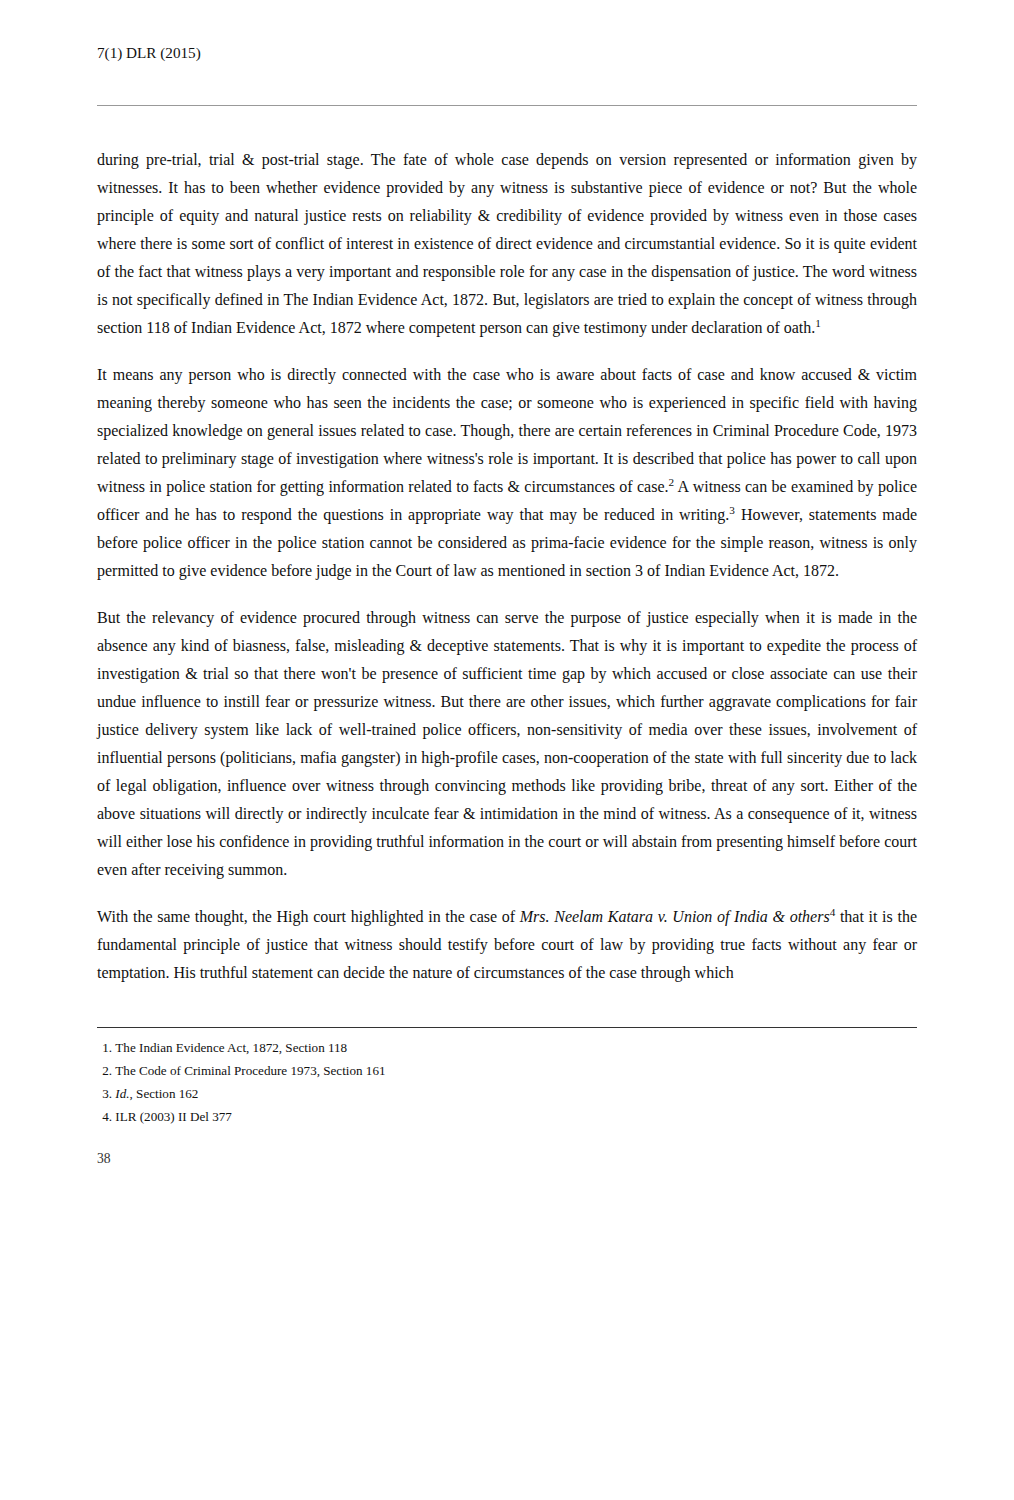7(1) DLR (2015)
during pre-trial, trial & post-trial stage. The fate of whole case depends on version represented or information given by witnesses. It has to been whether evidence provided by any witness is substantive piece of evidence or not? But the whole principle of equity and natural justice rests on reliability & credibility of evidence provided by witness even in those cases where there is some sort of conflict of interest in existence of direct evidence and circumstantial evidence. So it is quite evident of the fact that witness plays a very important and responsible role for any case in the dispensation of justice. The word witness is not specifically defined in The Indian Evidence Act, 1872. But, legislators are tried to explain the concept of witness through section 118 of Indian Evidence Act, 1872 where competent person can give testimony under declaration of oath.1
It means any person who is directly connected with the case who is aware about facts of case and know accused & victim meaning thereby someone who has seen the incidents the case; or someone who is experienced in specific field with having specialized knowledge on general issues related to case. Though, there are certain references in Criminal Procedure Code, 1973 related to preliminary stage of investigation where witness's role is important. It is described that police has power to call upon witness in police station for getting information related to facts & circumstances of case.2 A witness can be examined by police officer and he has to respond the questions in appropriate way that may be reduced in writing.3 However, statements made before police officer in the police station cannot be considered as prima-facie evidence for the simple reason, witness is only permitted to give evidence before judge in the Court of law as mentioned in section 3 of Indian Evidence Act, 1872.
But the relevancy of evidence procured through witness can serve the purpose of justice especially when it is made in the absence any kind of biasness, false, misleading & deceptive statements. That is why it is important to expedite the process of investigation & trial so that there won't be presence of sufficient time gap by which accused or close associate can use their undue influence to instill fear or pressurize witness. But there are other issues, which further aggravate complications for fair justice delivery system like lack of well-trained police officers, non-sensitivity of media over these issues, involvement of influential persons (politicians, mafia gangster) in high-profile cases, non-cooperation of the state with full sincerity due to lack of legal obligation, influence over witness through convincing methods like providing bribe, threat of any sort. Either of the above situations will directly or indirectly inculcate fear & intimidation in the mind of witness. As a consequence of it, witness will either lose his confidence in providing truthful information in the court or will abstain from presenting himself before court even after receiving summon.
With the same thought, the High court highlighted in the case of Mrs. Neelam Katara v. Union of India & others4 that it is the fundamental principle of justice that witness should testify before court of law by providing true facts without any fear or temptation. His truthful statement can decide the nature of circumstances of the case through which
The Indian Evidence Act, 1872, Section 118
The Code of Criminal Procedure 1973, Section 161
Id., Section 162
ILR (2003) II Del 377
38